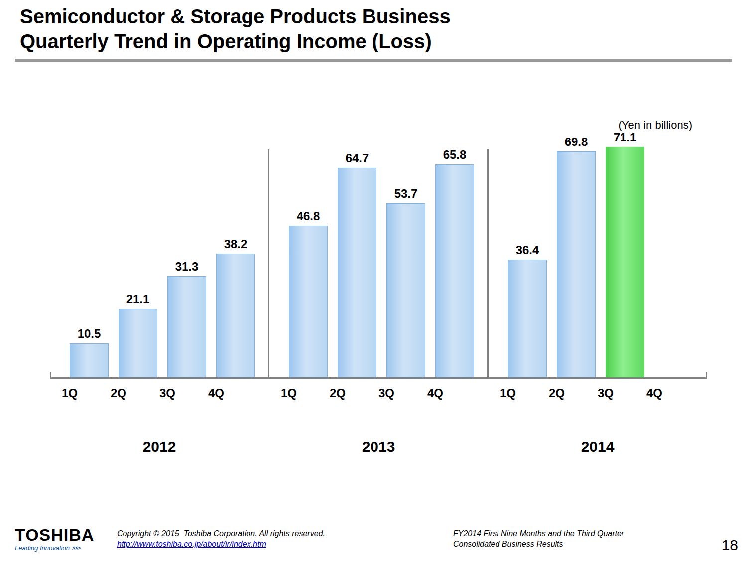Semiconductor & Storage Products Business
Quarterly Trend in Operating Income (Loss)
(Yen in billions)
10.5
21.1
31.3
38.2
46.8
64.7
53.7
65.8
36.4
69.8
71.1
1Q
2Q
3Q
4Q
1Q
2Q
3Q
4Q
1Q
2Q
3Q
4Q
2012
2013
2014
TOSHIBA
Leading Innovation >>>
Copyright © 2015 Toshiba Corporation. All rights reserved.
http://www.toshiba.co.jp/about/ir/index.htm
FY2014 First Nine Months and the Third Quarter
Consolidated Business Results
18